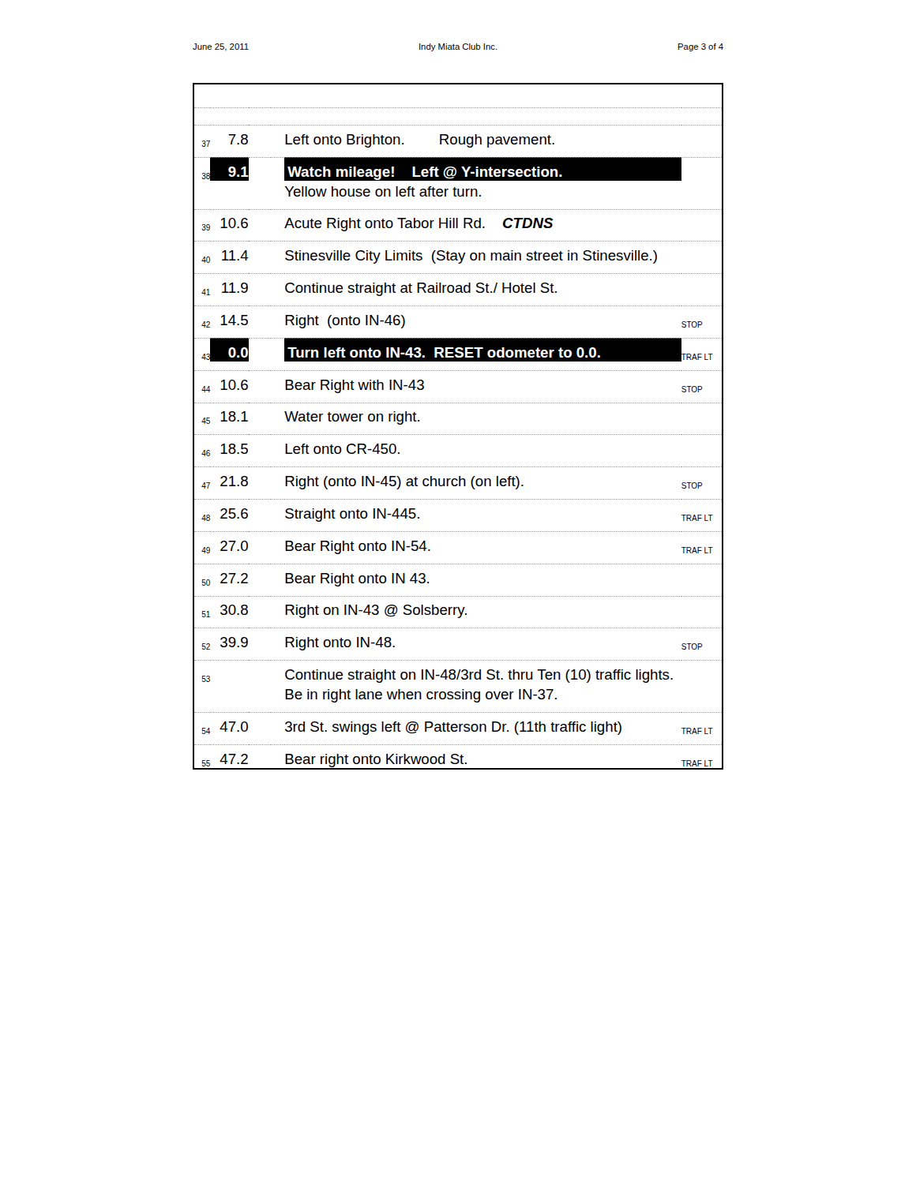June 25, 2011
Indy Miata Club Inc.
Page 3 of 4
| 37 | 7.8 | | | Left onto Brighton. Rough pavement. | |
| 38 | 9.1 | | | Watch mileage! Left @ Y-intersection. | |
| | | | | Yellow house on left after turn. | |
| 39 | 10.6 | | | Acute Right onto Tabor Hill Rd. CTDNS | |
| 40 | 11.4 | | | Stinesville City Limits (Stay on main street in Stinesville.) | |
| 41 | 11.9 | | | Continue straight at Railroad St./ Hotel St. | |
| 42 | 14.5 | | | Right (onto IN-46) | STOP |
| 43 | 0.0 | | | Turn left onto IN-43. RESET odometer to 0.0. | TRAF LT |
| 44 | 10.6 | | | Bear Right with IN-43 | STOP |
| 45 | 18.1 | | | Water tower on right. | |
| 46 | 18.5 | | | Left onto CR-450. | |
| 47 | 21.8 | | | Right (onto IN-45) at church (on left). | STOP |
| 48 | 25.6 | | | Straight onto IN-445. | TRAF LT |
| 49 | 27.0 | | | Bear Right onto IN-54. | TRAF LT |
| 50 | 27.2 | | | Bear Right onto IN 43. | |
| 51 | 30.8 | | | Right on IN-43 @ Solsberry. | |
| 52 | 39.9 | | | Right onto IN-48. | STOP |
| 53 | | | | Continue straight on IN-48/3rd St. thru Ten (10) traffic lights. | |
| | | | | Be in right lane when crossing over IN-37. | |
| 54 | 47.0 | | | 3rd St. swings left @ Patterson Dr. (11th traffic light) | TRAF LT |
| 55 | 47.2 | | | Bear right onto Kirkwood St. | TRAF LT |